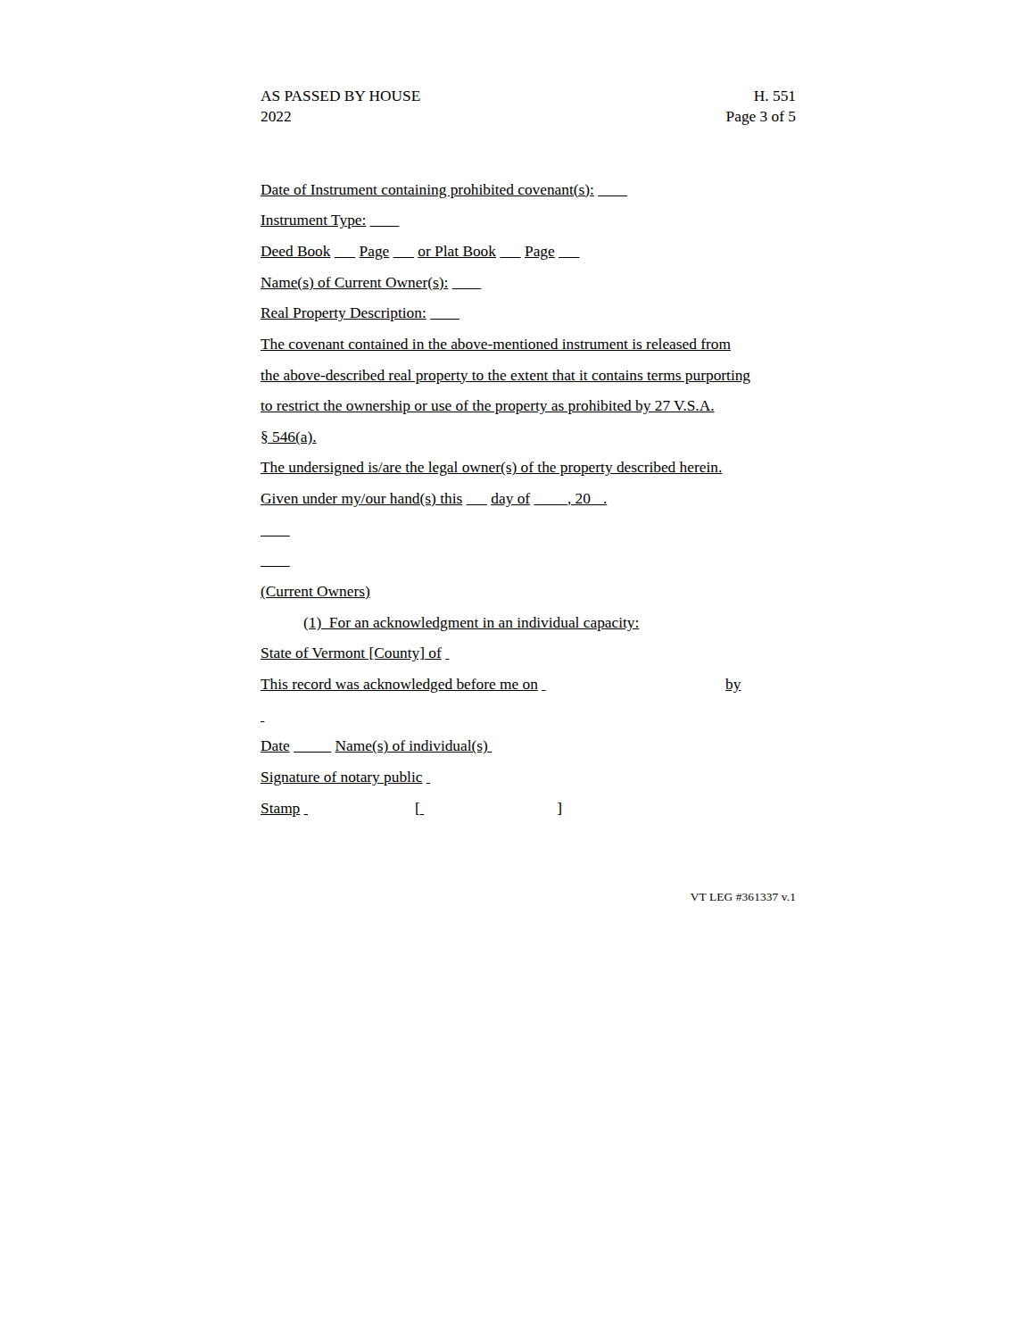AS PASSED BY HOUSE
2022
H. 551
Page 3 of 5
Date of Instrument containing prohibited covenant(s):
Instrument Type:
Deed Book Page or Plat Book Page
Name(s) of Current Owner(s):
Real Property Description:
The covenant contained in the above-mentioned instrument is released from
the above-described real property to the extent that it contains terms purporting
to restrict the ownership or use of the property as prohibited by 27 V.S.A.
§ 546(a).
The undersigned is/are the legal owner(s) of the property described herein.
Given under my/our hand(s) this day of , 20 .
(Current Owners)
(1) For an acknowledgment in an individual capacity:
State of Vermont [County] of
This record was acknowledged before me on by
Date Name(s) of individual(s)
Signature of notary public
Stamp [ ]
VT LEG #361337 v.1